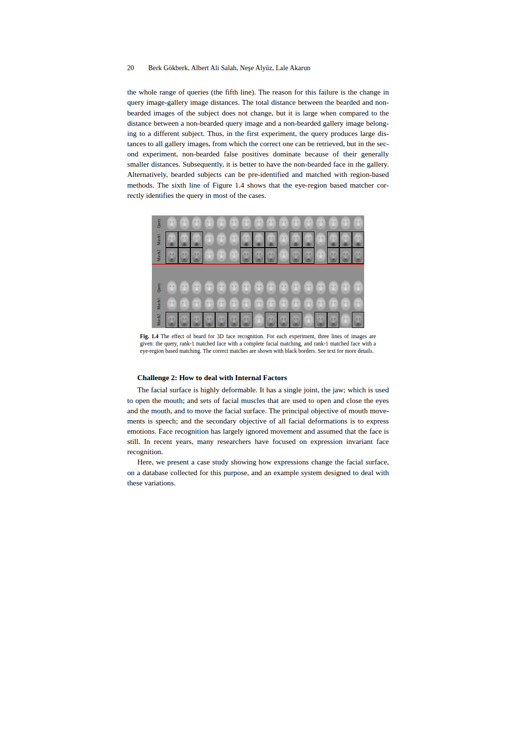20 Berk Gökberk, Albert Ali Salah, Neşe Alyüz, Lale Akarun
the whole range of queries (the fifth line). The reason for this failure is the change in query image-gallery image distances. The total distance between the bearded and non-bearded images of the subject does not change, but it is large when compared to the distance between a non-bearded query image and a non-bearded gallery image belonging to a different subject. Thus, in the first experiment, the query produces large distances to all gallery images, from which the correct one can be retrieved, but in the second experiment, non-bearded false positives dominate because of their generally smaller distances. Subsequently, it is better to have the non-bearded face in the gallery. Alternatively, bearded subjects can be pre-identified and matched with region-based methods. The sixth line of Figure 1.4 shows that the eye-region based matcher correctly identifies the query in most of the cases.
Query
Match1
Match2
Query
Match1
Match2
Fig. 1.4 The effect of beard for 3D face recognition. For each experiment, three lines of images are given: the query, rank-1 matched face with a complete facial matching, and rank-1 matched face with a eye-region based matching. The correct matches are shown with black borders. See text for more details.
Challenge 2: How to deal with Internal Factors
The facial surface is highly deformable. It has a single joint, the jaw; which is used to open the mouth; and sets of facial muscles that are used to open and close the eyes and the mouth, and to move the facial surface. The principal objective of mouth movements is speech; and the secondary objective of all facial deformations is to express emotions. Face recognition has largely ignored movement and assumed that the face is still. In recent years, many researchers have focused on expression invariant face recognition.
Here, we present a case study showing how expressions change the facial surface, on a database collected for this purpose, and an example system designed to deal with these variations.